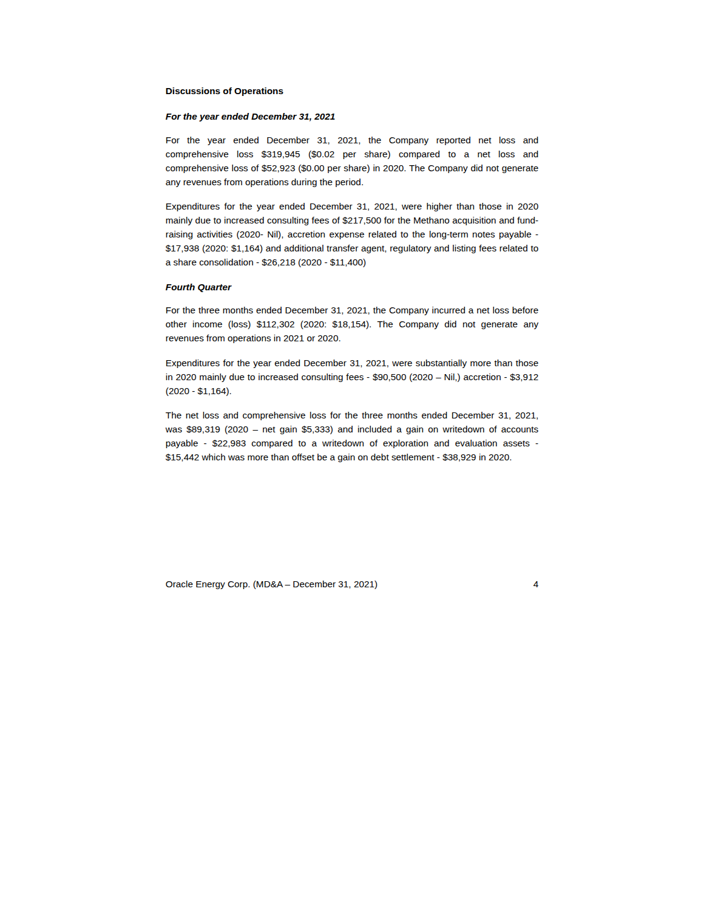Discussions of Operations
For the year ended December 31, 2021
For the year ended December 31, 2021, the Company reported net loss and comprehensive loss $319,945 ($0.02 per share) compared to a net loss and comprehensive loss of $52,923 ($0.00 per share) in 2020. The Company did not generate any revenues from operations during the period.
Expenditures for the year ended December 31, 2021, were higher than those in 2020 mainly due to increased consulting fees of $217,500 for the Methano acquisition and fund-raising activities (2020- Nil), accretion expense related to the long-term notes payable - $17,938 (2020: $1,164) and additional transfer agent, regulatory and listing fees related to a share consolidation - $26,218 (2020 - $11,400)
Fourth Quarter
For the three months ended December 31, 2021, the Company incurred a net loss before other income (loss) $112,302 (2020: $18,154). The Company did not generate any revenues from operations in 2021 or 2020.
Expenditures for the year ended December 31, 2021, were substantially more than those in 2020 mainly due to increased consulting fees - $90,500 (2020 – Nil,) accretion - $3,912 (2020 - $1,164).
The net loss and comprehensive loss for the three months ended December 31, 2021, was $89,319 (2020 – net gain $5,333) and included a gain on writedown of accounts payable - $22,983 compared to a writedown of exploration and evaluation assets - $15,442 which was more than offset be a gain on debt settlement - $38,929 in 2020.
Oracle Energy Corp. (MD&A – December 31, 2021)
4